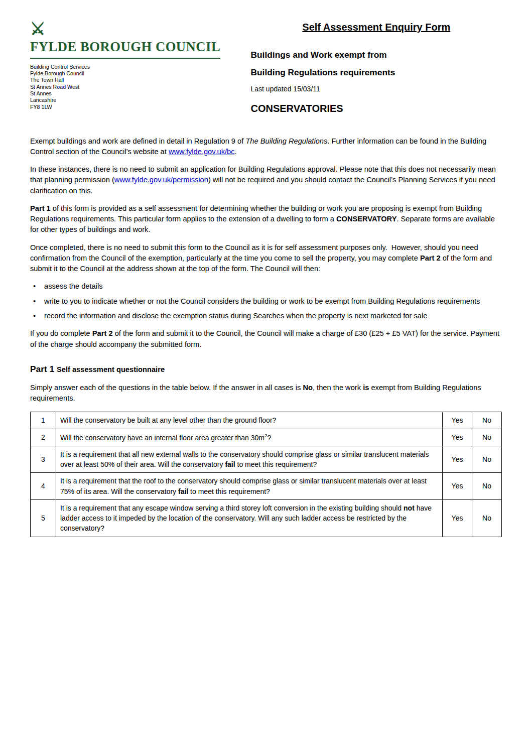⚔
FYLDE BOROUGH COUNCIL
Building Control Services
Fylde Borough Council
The Town Hall
St Annes Road West
St Annes
Lancashire
FY8 1LW
Self Assessment Enquiry Form
Buildings and Work exempt from
Building Regulations requirements
Last updated 15/03/11
CONSERVATORIES
Exempt buildings and work are defined in detail in Regulation 9 of The Building Regulations. Further information can be found in the Building Control section of the Council’s website at www.fylde.gov.uk/bc.
In these instances, there is no need to submit an application for Building Regulations approval. Please note that this does not necessarily mean that planning permission (www.fylde.gov.uk/permission) will not be required and you should contact the Council’s Planning Services if you need clarification on this.
Part 1 of this form is provided as a self assessment for determining whether the building or work you are proposing is exempt from Building Regulations requirements. This particular form applies to the extension of a dwelling to form a CONSERVATORY. Separate forms are available for other types of buildings and work.
Once completed, there is no need to submit this form to the Council as it is for self assessment purposes only. However, should you need confirmation from the Council of the exemption, particularly at the time you come to sell the property, you may complete Part 2 of the form and submit it to the Council at the address shown at the top of the form. The Council will then:
assess the details
write to you to indicate whether or not the Council considers the building or work to be exempt from Building Regulations requirements
record the information and disclose the exemption status during Searches when the property is next marketed for sale
If you do complete Part 2 of the form and submit it to the Council, the Council will make a charge of £30 (£25 + £5 VAT) for the service. Payment of the charge should accompany the submitted form.
Part 1 Self assessment questionnaire
Simply answer each of the questions in the table below. If the answer in all cases is No, then the work is exempt from Building Regulations requirements.
| 1 | Will the conservatory be built at any level other than the ground floor? | Yes | No |
| 2 | Will the conservatory have an internal floor area greater than 30m 2 ? | Yes | No |
| 3 | It is a requirement that all new external walls to the conservatory should comprise glass or similar translucent materials over at least 50% of their area. Will the conservatory fail to meet this requirement? | Yes | No |
| 4 | It is a requirement that the roof to the conservatory should comprise glass or similar translucent materials over at least 75% of its area. Will the conservatory fail to meet this requirement? | Yes | No |
| 5 | It is a requirement that any escape window serving a third storey loft conversion in the existing building should not have ladder access to it impeded by the location of the conservatory. Will any such ladder access be restricted by the conservatory? | Yes | No |